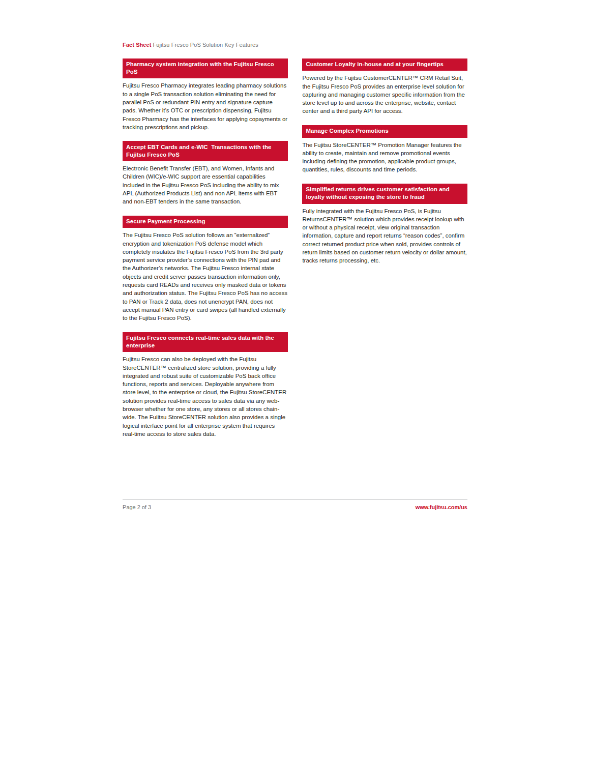Fact Sheet Fujitsu Fresco PoS Solution Key Features
Pharmacy system integration with the Fujitsu Fresco PoS
Fujitsu Fresco Pharmacy integrates leading pharmacy solutions to a single PoS transaction solution eliminating the need for parallel PoS or redundant PIN entry and signature capture pads. Whether it’s OTC or prescription dispensing, Fujitsu Fresco Pharmacy has the interfaces for applying copayments or tracking prescriptions and pickup.
Accept EBT Cards and e-WIC Transactions with the Fujitsu Fresco PoS
Electronic Benefit Transfer (EBT), and Women, Infants and Children (WIC)/e-WIC support are essential capabilities included in the Fujitsu Fresco PoS including the ability to mix APL (Authorized Products List) and non APL items with EBT and non-EBT tenders in the same transaction.
Secure Payment Processing
The Fujitsu Fresco PoS solution follows an “externalized” encryption and tokenization PoS defense model which completely insulates the Fujitsu Fresco PoS from the 3rd party payment service provider’s connections with the PIN pad and the Authorizer’s networks. The Fujitsu Fresco internal state objects and credit server passes transaction information only, requests card READs and receives only masked data or tokens and authorization status. The Fujitsu Fresco PoS has no access to PAN or Track 2 data, does not unencrypt PAN, does not accept manual PAN entry or card swipes (all handled externally to the Fujitsu Fresco PoS).
Fujitsu Fresco connects real-time sales data with the enterprise
Fujitsu Fresco can also be deployed with the Fujitsu StoreCENTER™ centralized store solution, providing a fully integrated and robust suite of customizable PoS back office functions, reports and services. Deployable anywhere from store level, to the enterprise or cloud, the Fujitsu StoreCENTER solution provides real-time access to sales data via any web-browser whether for one store, any stores or all stores chain-wide. The Fuiitsu StoreCENTER solution also provides a single logical interface point for all enterprise system that requires real-time access to store sales data.
Customer Loyalty in-house and at your fingertips
Powered by the Fujitsu CustomerCENTER™ CRM Retail Suit, the Fujitsu Fresco PoS provides an enterprise level solution for capturing and managing customer specific information from the store level up to and across the enterprise, website, contact center and a third party API for access.
Manage Complex Promotions
The Fujitsu StoreCENTER™ Promotion Manager features the ability to create, maintain and remove promotional events including defining the promotion, applicable product groups, quantities, rules, discounts and time periods.
Simplified returns drives customer satisfaction and loyalty without exposing the store to fraud
Fully integrated with the Fujitsu Fresco PoS, is Fujitsu ReturnsCENTER™ solution which provides receipt lookup with or without a physical receipt, view original transaction information, capture and report returns “reason codes”, confirm correct returned product price when sold, provides controls of return limits based on customer return velocity or dollar amount, tracks returns processing, etc.
Page 2 of 3
www.fujitsu.com/us